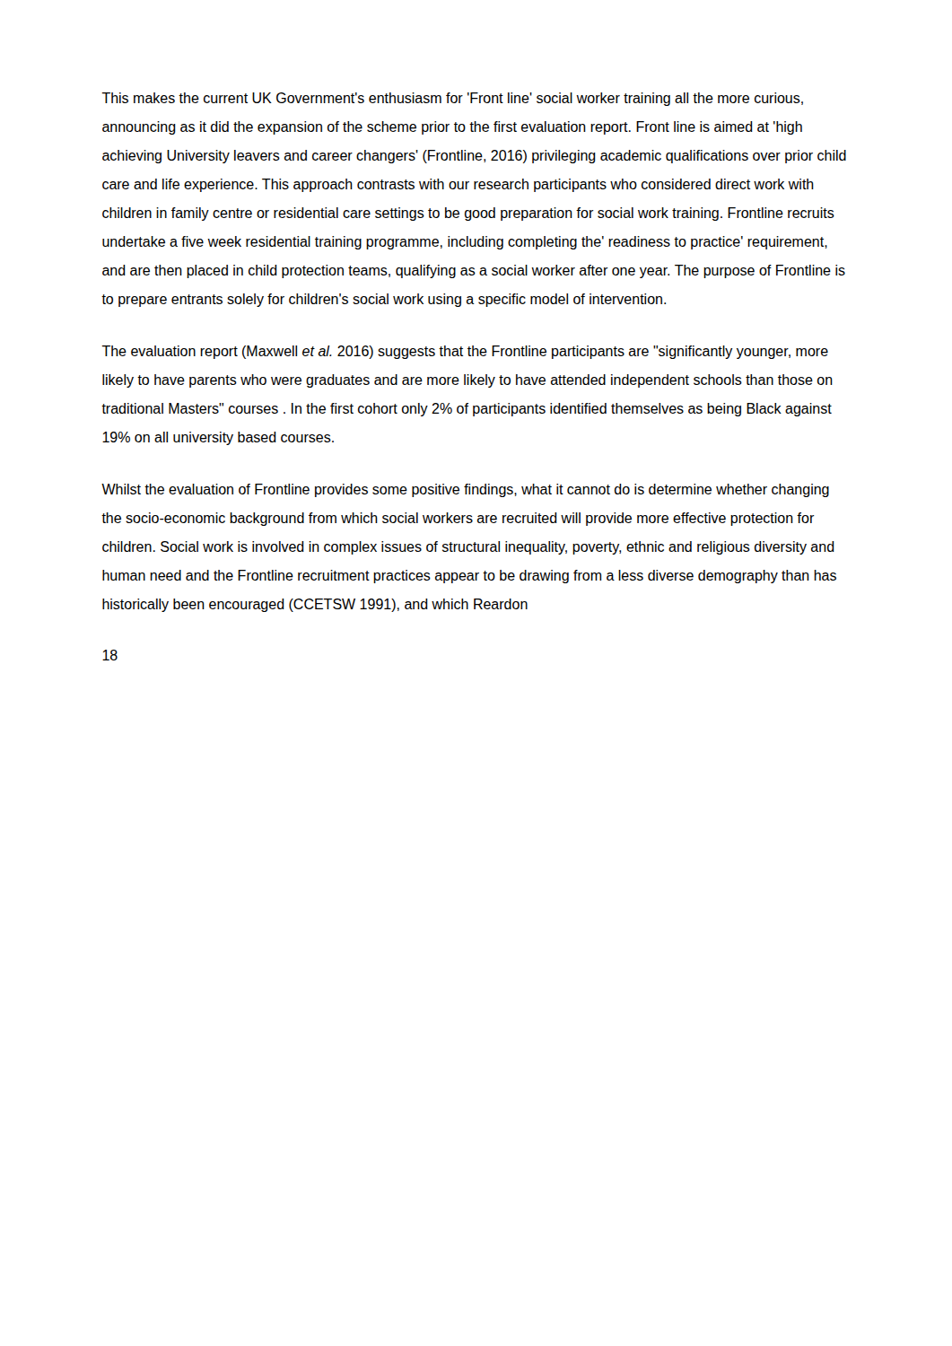This makes the current UK Government's enthusiasm for 'Front line' social worker training all the more curious, announcing as it did the expansion of the scheme prior to the first evaluation report. Front line is aimed at 'high achieving University leavers and career changers' (Frontline, 2016) privileging academic qualifications over prior child care and life experience. This approach contrasts with our research participants who considered direct work with children in family centre or residential care settings to be good preparation for social work training. Frontline recruits undertake a five week residential training programme, including completing the' readiness to practice' requirement, and are then placed in child protection teams, qualifying as a social worker after one year. The purpose of Frontline is to prepare entrants solely for children's social work using a specific model of intervention.
The evaluation report (Maxwell et al. 2016) suggests that the Frontline participants are "significantly younger, more likely to have parents who were graduates and are more likely to have attended independent schools than those on traditional Masters" courses . In the first cohort only 2% of participants identified themselves as being Black against 19% on all university based courses.
Whilst the evaluation of Frontline provides some positive findings, what it cannot do is determine whether changing the socio-economic background from which social workers are recruited will provide more effective protection for children. Social work is involved in complex issues of structural inequality, poverty, ethnic and religious diversity and human need and the Frontline recruitment practices appear to be drawing from a less diverse demography than has historically been encouraged (CCETSW 1991), and which Reardon
18